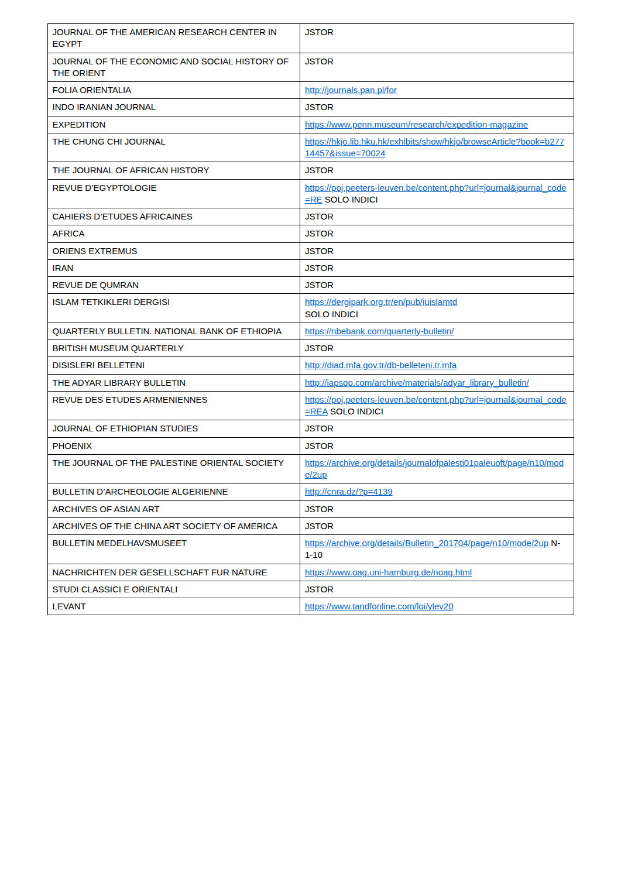| Journal of the American Research Center in Egypt | JSTOR |
| Journal of the Economic and Social History of the Orient | JSTOR |
| Folia Orientalia | http://journals.pan.pl/for |
| Indo Iranian Journal | JSTOR |
| Expedition | https://www.penn.museum/research/expedition-magazine |
| The Chung Chi Journal | https://hkjo.lib.hku.hk/exhibits/show/hkjo/browseArticle?book=b27714457&issue=70024 |
| The Journal of African History | JSTOR |
| Revue d’Egyptologie | https://poj.peeters-leuven.be/content.php?url=journal&journal_code=RE SOLO INDICI |
| Cahiers d’Etudes Africaines | JSTOR |
| Africa | JSTOR |
| Oriens Extremus | JSTOR |
| Iran | JSTOR |
| Revue de Qumran | JSTOR |
| Islam Tetkikleri Dergisi | https://dergipark.org.tr/en/pub/iuislamtd SOLO INDICI |
| Quarterly Bulletin. National Bank of Ethiopia | https://nbebank.com/quarterly-bulletin/ |
| British Museum Quarterly | JSTOR |
| Disisleri Belleteni | http://diad.mfa.gov.tr/db-belleteni.tr.mfa |
| The Adyar Library Bulletin | http://iapsop.com/archive/materials/adyar_library_bulletin/ |
| Revue des Etudes Armeniennes | https://poj.peeters-leuven.be/content.php?url=journal&journal_code=REA SOLO INDICI |
| Journal of Ethiopian Studies | JSTOR |
| Phoenix | JSTOR |
| The Journal of the Palestine Oriental Society | https://archive.org/details/journalofpalesti01paleuoft/page/n10/mode/2up |
| Bulletin d’Archeologie Algerienne | http://cnra.dz/?p=4139 |
| Archives of Asian Art | JSTOR |
| Archives of the China Art Society of America | JSTOR |
| Bulletin Medelhavsmuseet | https://archive.org/details/Bulletin_201704/page/n10/mode/2up N- 1-10 |
| Nachrichten der Gesellschaft fur Nature | https://www.oag.uni-hamburg.de/noag.html |
| Studi Classici e Orientali | JSTOR |
| Levant | https://www.tandfonline.com/loi/ylev20 |